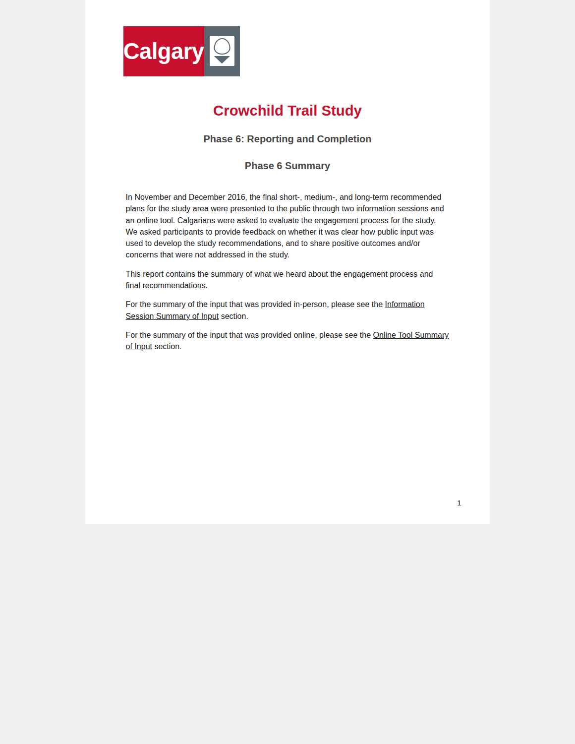Calgary
Crowchild Trail Study
Phase 6: Reporting and Completion
Phase 6 Summary
In November and December 2016, the final short-, medium-, and long-term recommended plans for the study area were presented to the public through two information sessions and an online tool. Calgarians were asked to evaluate the engagement process for the study. We asked participants to provide feedback on whether it was clear how public input was used to develop the study recommendations, and to share positive outcomes and/or concerns that were not addressed in the study.
This report contains the summary of what we heard about the engagement process and final recommendations.
For the summary of the input that was provided in-person, please see the Information Session Summary of Input section.
For the summary of the input that was provided online, please see the Online Tool Summary of Input section.
1